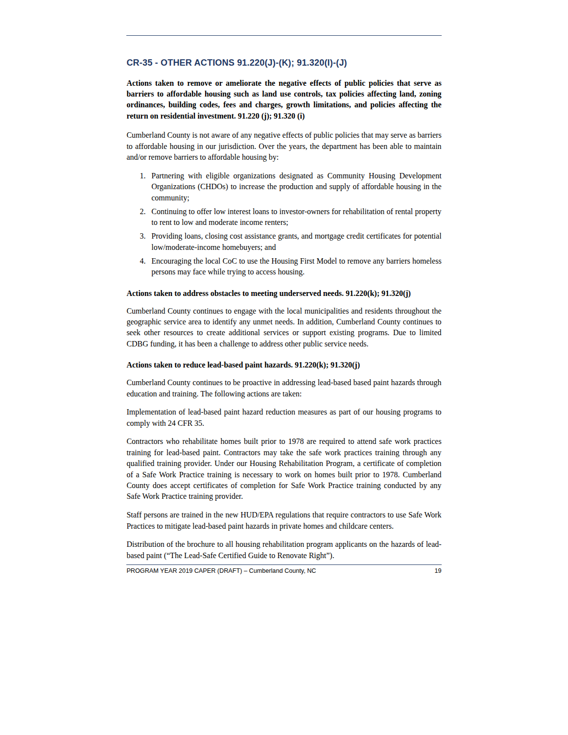CR-35 - OTHER ACTIONS 91.220(J)-(K); 91.320(I)-(J)
Actions taken to remove or ameliorate the negative effects of public policies that serve as barriers to affordable housing such as land use controls, tax policies affecting land, zoning ordinances, building codes, fees and charges, growth limitations, and policies affecting the return on residential investment. 91.220 (j); 91.320 (i)
Cumberland County is not aware of any negative effects of public policies that may serve as barriers to affordable housing in our jurisdiction. Over the years, the department has been able to maintain and/or remove barriers to affordable housing by:
Partnering with eligible organizations designated as Community Housing Development Organizations (CHDOs) to increase the production and supply of affordable housing in the community;
Continuing to offer low interest loans to investor-owners for rehabilitation of rental property to rent to low and moderate income renters;
Providing loans, closing cost assistance grants, and mortgage credit certificates for potential low/moderate-income homebuyers; and
Encouraging the local CoC to use the Housing First Model to remove any barriers homeless persons may face while trying to access housing.
Actions taken to address obstacles to meeting underserved needs. 91.220(k); 91.320(j)
Cumberland County continues to engage with the local municipalities and residents throughout the geographic service area to identify any unmet needs. In addition, Cumberland County continues to seek other resources to create additional services or support existing programs. Due to limited CDBG funding, it has been a challenge to address other public service needs.
Actions taken to reduce lead-based paint hazards. 91.220(k); 91.320(j)
Cumberland County continues to be proactive in addressing lead-based based paint hazards through education and training. The following actions are taken:
Implementation of lead-based paint hazard reduction measures as part of our housing programs to comply with 24 CFR 35.
Contractors who rehabilitate homes built prior to 1978 are required to attend safe work practices training for lead-based paint. Contractors may take the safe work practices training through any qualified training provider. Under our Housing Rehabilitation Program, a certificate of completion of a Safe Work Practice training is necessary to work on homes built prior to 1978. Cumberland County does accept certificates of completion for Safe Work Practice training conducted by any Safe Work Practice training provider.
Staff persons are trained in the new HUD/EPA regulations that require contractors to use Safe Work Practices to mitigate lead-based paint hazards in private homes and childcare centers.
Distribution of the brochure to all housing rehabilitation program applicants on the hazards of lead-based paint (“The Lead-Safe Certified Guide to Renovate Right”).
PROGRAM YEAR 2019 CAPER (DRAFT) – Cumberland County, NC 19